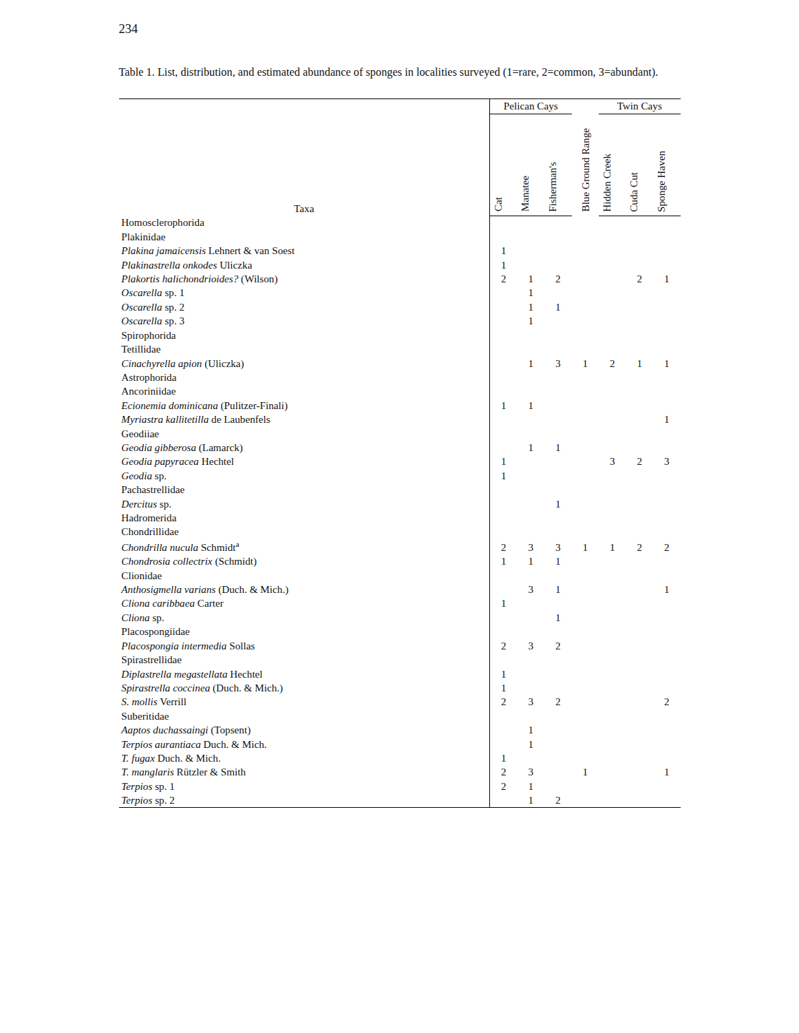234
Table 1. List, distribution, and estimated abundance of sponges in localities surveyed (1=rare, 2=common, 3=abundant).
| Taxa | Pelican Cays | Blue Ground Range | Twin Cays |
| --- | --- | --- | --- |
| Cat | Manatee | Fisherman's | Hidden Creek | Cuda Cut | Sponge Haven |
| Homosclerophorida | | | | | | | |
| Plakinidae | | | | | | | |
| Plakina jamaicensis Lehnert & van Soest | 1 | | | | | | |
| Plakinastrella onkodes Uliczka | 1 | | | | | | |
| Plakortis halichondrioides? (Wilson) | 2 | 1 | 2 | | | 2 | 1 |
| Oscarella sp. 1 | | 1 | | | | | |
| Oscarella sp. 2 | | 1 | 1 | | | | |
| Oscarella sp. 3 | | 1 | | | | | |
| Spirophorida | | | | | | | |
| Tetillidae | | | | | | | |
| Cinachyrella apion (Uliczka) | | 1 | 3 | 1 | 2 | 1 | 1 |
| Astrophorida | | | | | | | |
| Ancoriniidae | | | | | | | |
| Ecionemia dominicana (Pulitzer-Finali) | 1 | 1 | | | | | |
| Myriastra kallitetilla de Laubenfels | | | | | | | 1 |
| Geodiiae | | | | | | | |
| Geodia gibberosa (Lamarck) | | 1 | 1 | | | | |
| Geodia papyracea Hechtel | 1 | | | | 3 | 2 | 3 |
| Geodia sp. | 1 | | | | | | |
| Pachastrellidae | | | | | | | |
| Dercitus sp. | | | 1 | | | | |
| Hadromerida | | | | | | | |
| Chondrillidae | | | | | | | |
| Chondrilla nucula Schmidt a | 2 | 3 | 3 | 1 | 1 | 2 | 2 |
| Chondrosia collectrix (Schmidt) | 1 | 1 | 1 | | | | |
| Clionidae | | | | | | | |
| Anthosigmella varians (Duch. & Mich.) | | 3 | 1 | | | | 1 |
| Cliona caribbaea Carter | 1 | | | | | | |
| Cliona sp. | | | 1 | | | | |
| Placospongiidae | | | | | | | |
| Placospongia intermedia Sollas | 2 | 3 | 2 | | | | |
| Spirastrellidae | | | | | | | |
| Diplastrella megastellata Hechtel | 1 | | | | | | |
| Spirastrella coccinea (Duch. & Mich.) | 1 | | | | | | |
| S. mollis Verrill | 2 | 3 | 2 | | | | 2 |
| Suberitidae | | | | | | | |
| Aaptos duchassaingi (Topsent) | | 1 | | | | | |
| Terpios aurantiaca Duch. & Mich. | | 1 | | | | | |
| T. fugax Duch. & Mich. | 1 | | | | | | |
| T. manglaris Rützler & Smith | 2 | 3 | | 1 | | | 1 |
| Terpios sp. 1 | 2 | 1 | | | | | |
| Terpios sp. 2 | | 1 | 2 | | | | |